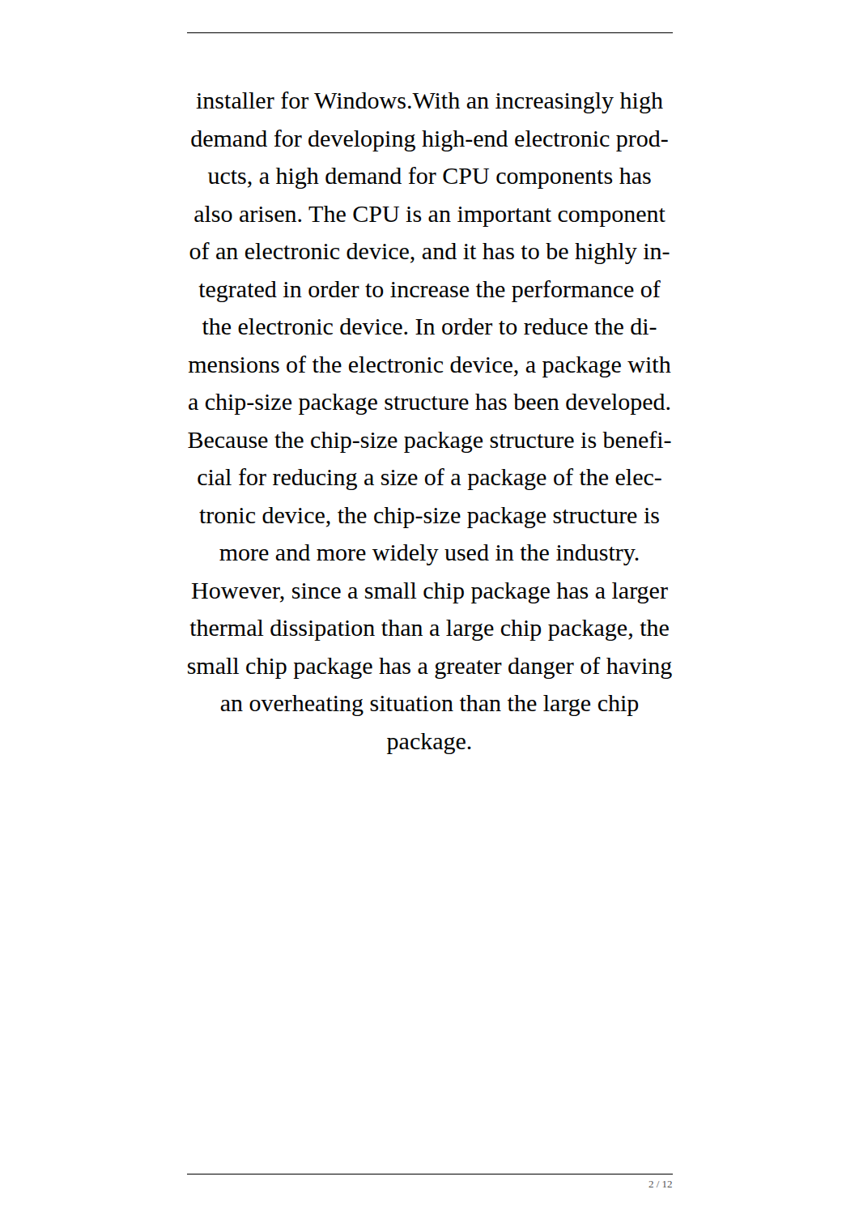installer for Windows.With an increasingly high demand for developing high-end electronic products, a high demand for CPU components has also arisen. The CPU is an important component of an electronic device, and it has to be highly integrated in order to increase the performance of the electronic device. In order to reduce the dimensions of the electronic device, a package with a chip-size package structure has been developed. Because the chip-size package structure is beneficial for reducing a size of a package of the electronic device, the chip-size package structure is more and more widely used in the industry. However, since a small chip package has a larger thermal dissipation than a large chip package, the small chip package has a greater danger of having an overheating situation than the large chip package.
2 / 12